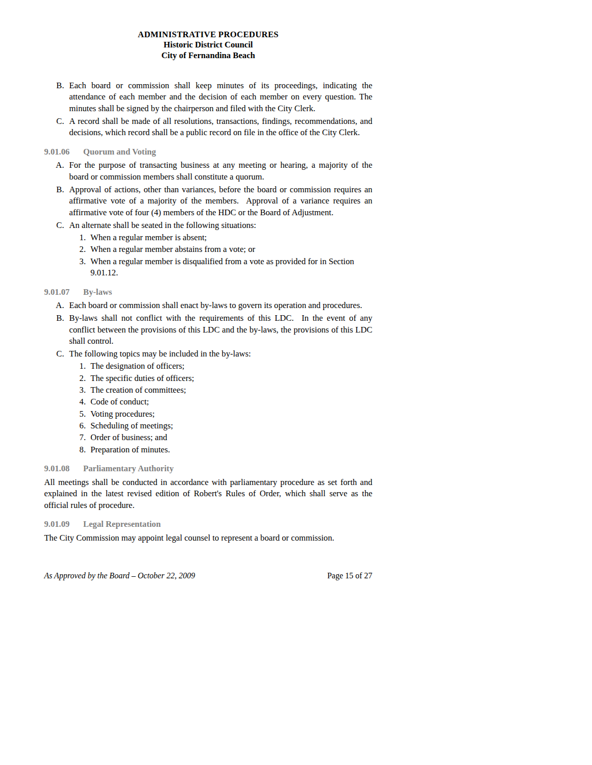ADMINISTRATIVE PROCEDURES
Historic District Council
City of Fernandina Beach
Each board or commission shall keep minutes of its proceedings, indicating the attendance of each member and the decision of each member on every question. The minutes shall be signed by the chairperson and filed with the City Clerk.
A record shall be made of all resolutions, transactions, findings, recommendations, and decisions, which record shall be a public record on file in the office of the City Clerk.
9.01.06 Quorum and Voting
For the purpose of transacting business at any meeting or hearing, a majority of the board or commission members shall constitute a quorum.
Approval of actions, other than variances, before the board or commission requires an affirmative vote of a majority of the members. Approval of a variance requires an affirmative vote of four (4) members of the HDC or the Board of Adjustment.
An alternate shall be seated in the following situations:
When a regular member is absent;
When a regular member abstains from a vote; or
When a regular member is disqualified from a vote as provided for in Section 9.01.12.
9.01.07 By-laws
Each board or commission shall enact by-laws to govern its operation and procedures.
By-laws shall not conflict with the requirements of this LDC. In the event of any conflict between the provisions of this LDC and the by-laws, the provisions of this LDC shall control.
The following topics may be included in the by-laws:
The designation of officers;
The specific duties of officers;
The creation of committees;
Code of conduct;
Voting procedures;
Scheduling of meetings;
Order of business; and
Preparation of minutes.
9.01.08 Parliamentary Authority
All meetings shall be conducted in accordance with parliamentary procedure as set forth and explained in the latest revised edition of Robert's Rules of Order, which shall serve as the official rules of procedure.
9.01.09 Legal Representation
The City Commission may appoint legal counsel to represent a board or commission.
As Approved by the Board – October 22, 2009
Page 15 of 27